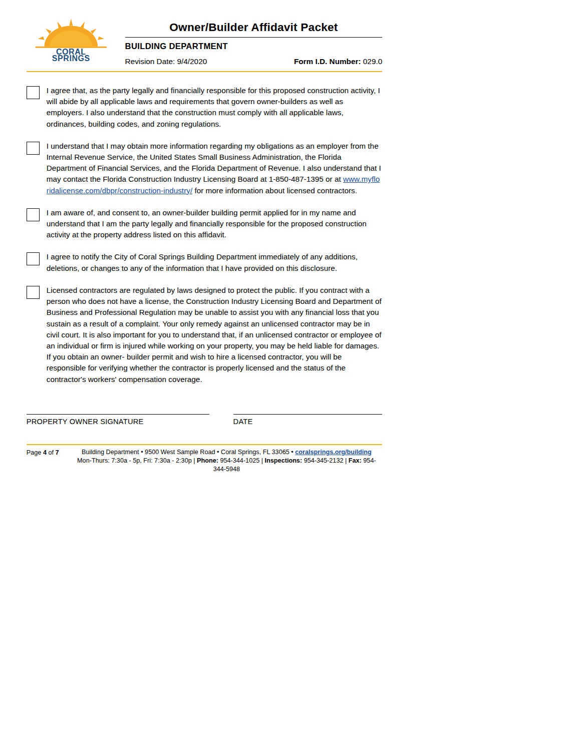CORAL SPRINGS
Owner/Builder Affidavit Packet
BUILDING DEPARTMENT
Revision Date: 9/4/2020
Form I.D. Number: 029.0
I agree that, as the party legally and financially responsible for this proposed construction activity, I will abide by all applicable laws and requirements that govern owner-builders as well as employers. I also understand that the construction must comply with all applicable laws, ordinances, building codes, and zoning regulations.
I understand that I may obtain more information regarding my obligations as an employer from the Internal Revenue Service, the United States Small Business Administration, the Florida Department of Financial Services, and the Florida Department of Revenue. I also understand that I may contact the Florida Construction Industry Licensing Board at 1-850-487-1395 or at www.myfloridalicense.com/dbpr/construction-industry/ for more information about licensed contractors.
I am aware of, and consent to, an owner-builder building permit applied for in my name and understand that I am the party legally and financially responsible for the proposed construction activity at the property address listed on this affidavit.
I agree to notify the City of Coral Springs Building Department immediately of any additions, deletions, or changes to any of the information that I have provided on this disclosure.
Licensed contractors are regulated by laws designed to protect the public. If you contract with a person who does not have a license, the Construction Industry Licensing Board and Department of Business and Professional Regulation may be unable to assist you with any financial loss that you sustain as a result of a complaint. Your only remedy against an unlicensed contractor may be in civil court. It is also important for you to understand that, if an unlicensed contractor or employee of an individual or firm is injured while working on your property, you may be held liable for damages. If you obtain an owner- builder permit and wish to hire a licensed contractor, you will be responsible for verifying whether the contractor is properly licensed and the status of the contractor's workers' compensation coverage.
PROPERTY OWNER SIGNATURE
DATE
Page 4 of 7
Building Department • 9500 West Sample Road • Coral Springs, FL 33065 • coralsprings.org/building
Mon-Thurs: 7:30a - 5p, Fri: 7:30a - 2:30p | Phone: 954-344-1025 | Inspections: 954-345-2132 | Fax: 954-344-5948